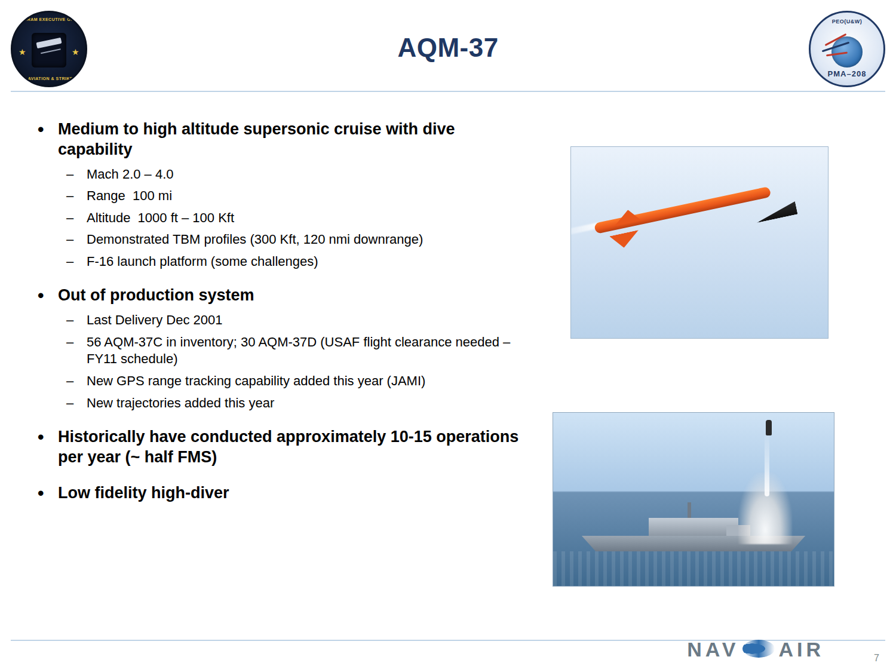AQM-37
PROGRAM EXECUTIVE OFFICE
UNMANNED AVIATION & STRIKE WEAPONS
★
★
PEO(U&W)
PMA–208
Medium to high altitude supersonic cruise with dive capability
Mach 2.0 – 4.0
Range 100 mi
Altitude 1000 ft – 100 Kft
Demonstrated TBM profiles (300 Kft, 120 nmi downrange)
F-16 launch platform (some challenges)
Out of production system
Last Delivery Dec 2001
56 AQM-37C in inventory; 30 AQM-37D (USAF flight clearance needed – FY11 schedule)
New GPS range tracking capability added this year (JAMI)
New trajectories added this year
Historically have conducted approximately 10-15 operations per year (~ half FMS)
Low fidelity high-diver
NAV AIR
7